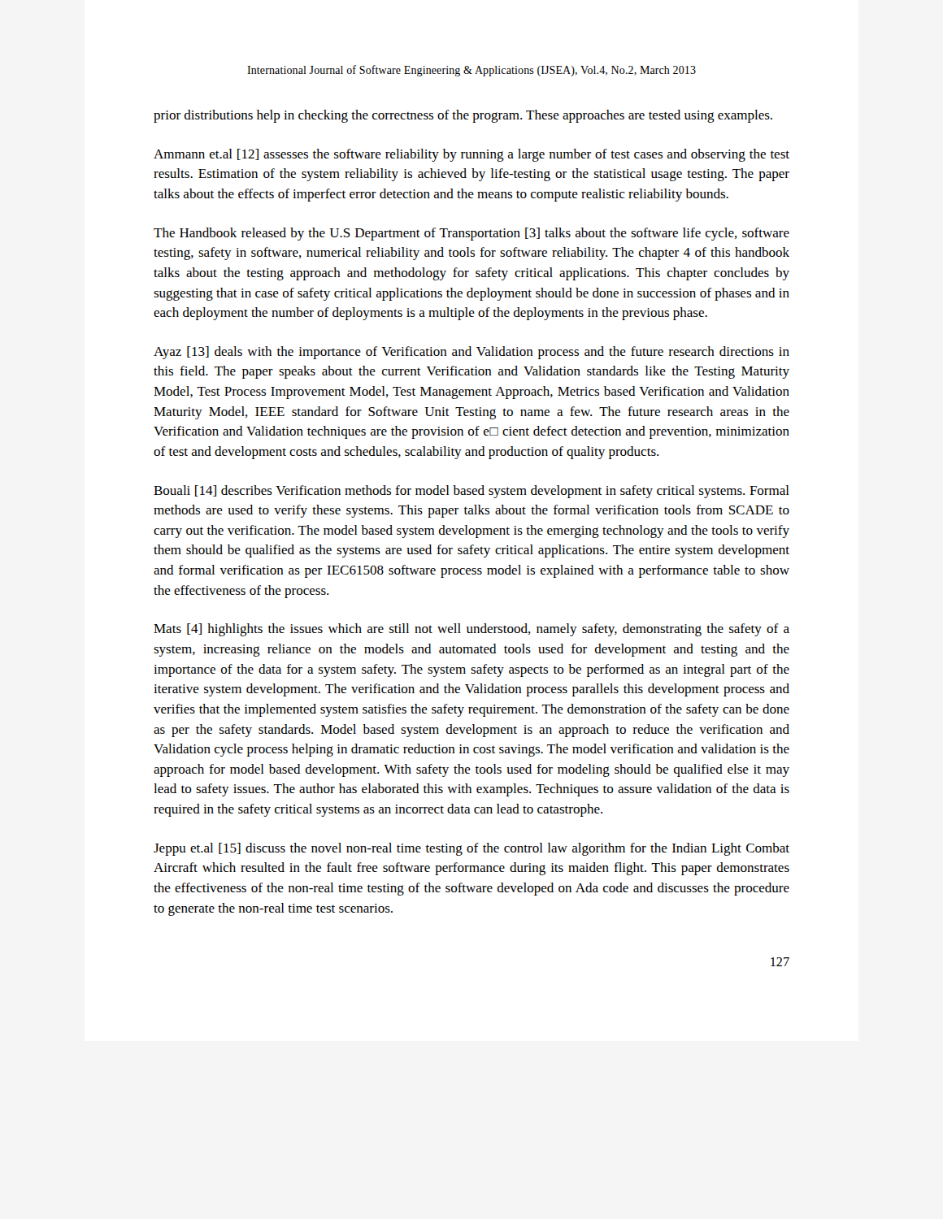International Journal of Software Engineering & Applications (IJSEA), Vol.4, No.2, March 2013
prior distributions help in checking the correctness of the program. These approaches are tested using examples.
Ammann et.al [12] assesses the software reliability by running a large number of test cases and observing the test results. Estimation of the system reliability is achieved by life-testing or the statistical usage testing. The paper talks about the effects of imperfect error detection and the means to compute realistic reliability bounds.
The Handbook released by the U.S Department of Transportation [3] talks about the software life cycle, software testing, safety in software, numerical reliability and tools for software reliability. The chapter 4 of this handbook talks about the testing approach and methodology for safety critical applications. This chapter concludes by suggesting that in case of safety critical applications the deployment should be done in succession of phases and in each deployment the number of deployments is a multiple of the deployments in the previous phase.
Ayaz [13] deals with the importance of Verification and Validation process and the future research directions in this field. The paper speaks about the current Verification and Validation standards like the Testing Maturity Model, Test Process Improvement Model, Test Management Approach, Metrics based Verification and Validation Maturity Model, IEEE standard for Software Unit Testing to name a few. The future research areas in the Verification and Validation techniques are the provision of e□ cient defect detection and prevention, minimization of test and development costs and schedules, scalability and production of quality products.
Bouali [14] describes Verification methods for model based system development in safety critical systems. Formal methods are used to verify these systems. This paper talks about the formal verification tools from SCADE to carry out the verification. The model based system development is the emerging technology and the tools to verify them should be qualified as the systems are used for safety critical applications. The entire system development and formal verification as per IEC61508 software process model is explained with a performance table to show the effectiveness of the process.
Mats [4] highlights the issues which are still not well understood, namely safety, demonstrating the safety of a system, increasing reliance on the models and automated tools used for development and testing and the importance of the data for a system safety. The system safety aspects to be performed as an integral part of the iterative system development. The verification and the Validation process parallels this development process and verifies that the implemented system satisfies the safety requirement. The demonstration of the safety can be done as per the safety standards. Model based system development is an approach to reduce the verification and Validation cycle process helping in dramatic reduction in cost savings. The model verification and validation is the approach for model based development. With safety the tools used for modeling should be qualified else it may lead to safety issues. The author has elaborated this with examples. Techniques to assure validation of the data is required in the safety critical systems as an incorrect data can lead to catastrophe.
Jeppu et.al [15] discuss the novel non-real time testing of the control law algorithm for the Indian Light Combat Aircraft which resulted in the fault free software performance during its maiden flight. This paper demonstrates the effectiveness of the non-real time testing of the software developed on Ada code and discusses the procedure to generate the non-real time test scenarios.
127